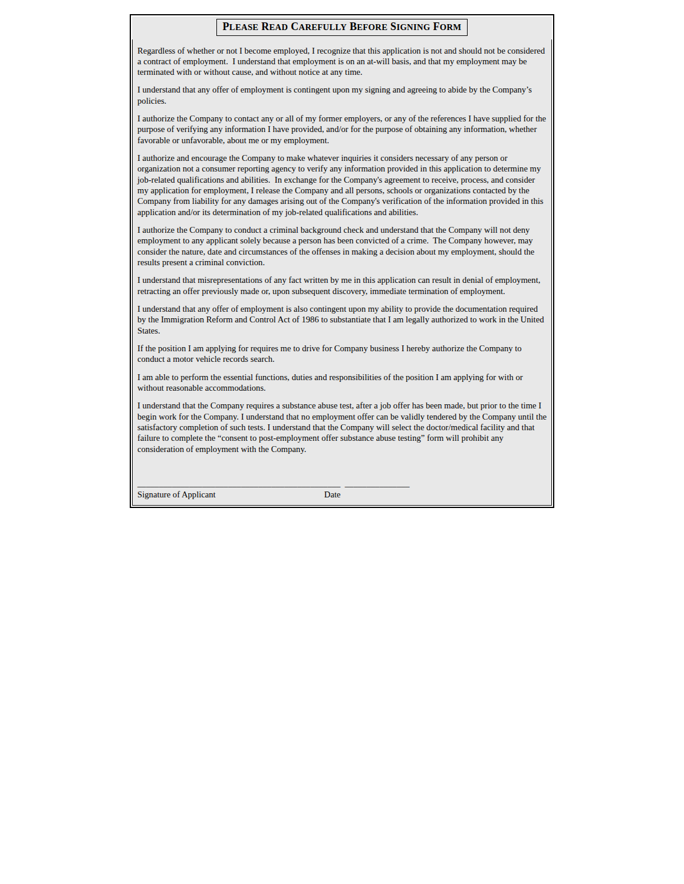PLEASE READ CAREFULLY BEFORE SIGNING FORM
Regardless of whether or not I become employed, I recognize that this application is not and should not be considered a contract of employment. I understand that employment is on an at-will basis, and that my employment may be terminated with or without cause, and without notice at any time.
I understand that any offer of employment is contingent upon my signing and agreeing to abide by the Company’s policies.
I authorize the Company to contact any or all of my former employers, or any of the references I have supplied for the purpose of verifying any information I have provided, and/or for the purpose of obtaining any information, whether favorable or unfavorable, about me or my employment.
I authorize and encourage the Company to make whatever inquiries it considers necessary of any person or organization not a consumer reporting agency to verify any information provided in this application to determine my job-related qualifications and abilities. In exchange for the Company's agreement to receive, process, and consider my application for employment, I release the Company and all persons, schools or organizations contacted by the Company from liability for any damages arising out of the Company's verification of the information provided in this application and/or its determination of my job-related qualifications and abilities.
I authorize the Company to conduct a criminal background check and understand that the Company will not deny employment to any applicant solely because a person has been convicted of a crime. The Company however, may consider the nature, date and circumstances of the offenses in making a decision about my employment, should the results present a criminal conviction.
I understand that misrepresentations of any fact written by me in this application can result in denial of employment, retracting an offer previously made or, upon subsequent discovery, immediate termination of employment.
I understand that any offer of employment is also contingent upon my ability to provide the documentation required by the Immigration Reform and Control Act of 1986 to substantiate that I am legally authorized to work in the United States.
If the position I am applying for requires me to drive for Company business I hereby authorize the Company to conduct a motor vehicle records search.
I am able to perform the essential functions, duties and responsibilities of the position I am applying for with or without reasonable accommodations.
I understand that the Company requires a substance abuse test, after a job offer has been made, but prior to the time I begin work for the Company. I understand that no employment offer can be validly tendered by the Company until the satisfactory completion of such tests. I understand that the Company will select the doctor/medical facility and that failure to complete the “consent to post-employment offer substance abuse testing” form will prohibit any consideration of employment with the Company.
_______________________________________________ _______________
Signature of Applicant Date